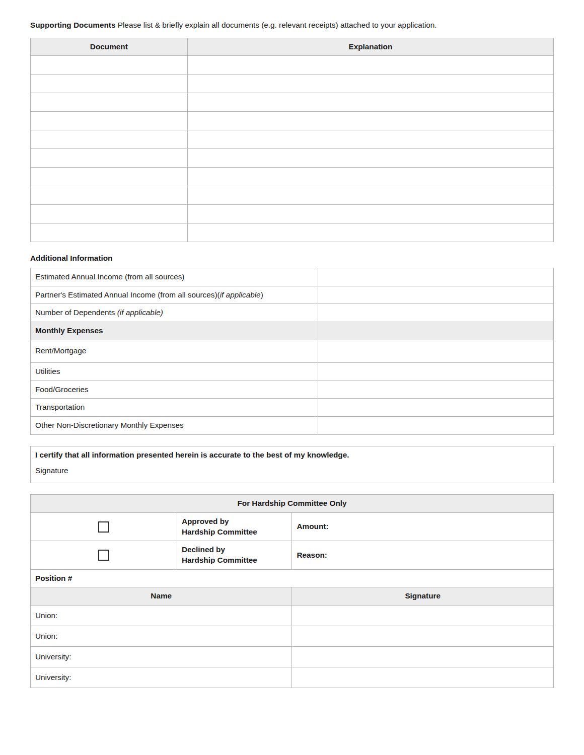Supporting Documents Please list & briefly explain all documents (e.g. relevant receipts) attached to your application.
| Document | Explanation |
| --- | --- |
Additional Information
| Estimated Annual Income (from all sources) | |
| Partner's Estimated Annual Income (from all sources)( if applicable ) | |
| Number of Dependents (if applicable) | |
| Monthly Expenses | |
| Rent/Mortgage | |
| Utilities | |
| Food/Groceries | |
| Transportation | |
| Other Non-Discretionary Monthly Expenses | |
| I certify that all information presented herein is accurate to the best of my knowledge. |
| Signature |
| For Hardship Committee Only |
| --- |
| | Approved by Hardship Committee | Amount: |
| | Declined by Hardship Committee | Reason: |
| Position # |
| Name | Signature |
| Union: | |
| Union: | |
| University: | |
| University: | |